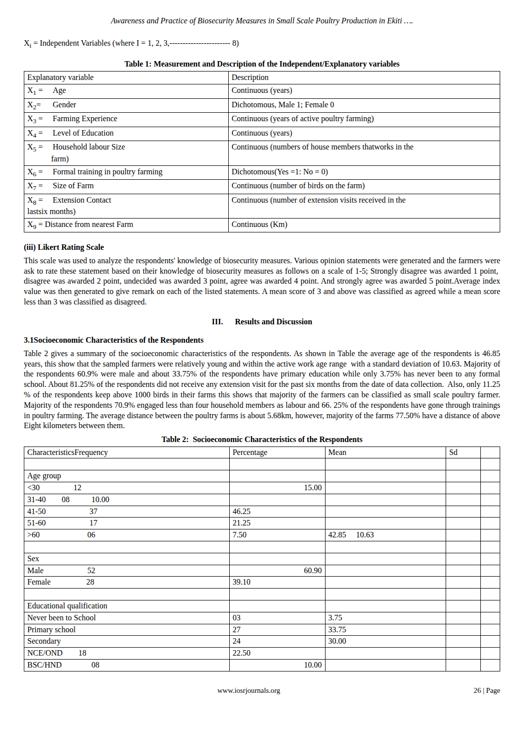Awareness and Practice of Biosecurity Measures in Small Scale Poultry Production in Ekiti ….
Xi = Independent Variables (where I = 1, 2, 3,----------------------- 8)
Table 1: Measurement and Description of the Independent/Explanatory variables
| Explanatory variable | Description |
| --- | --- |
| X 1 = Age | Continuous (years) |
| X 2 = Gender | Dichotomous, Male 1; Female 0 |
| X 3 = Farming Experience | Continuous (years of active poultry farming) |
| X 4 = Level of Education | Continuous (years) |
| X 5 = Household labour Size farm) | Continuous (numbers of house members thatworks in the |
| X 6 = Formal training in poultry farming | Dichotomous(Yes =1: No = 0) |
| X 7 = Size of Farm | Continuous (number of birds on the farm) |
| X 8 = Extension Contact lastsix months) | Continuous (number of extension visits received in the |
| X 9 = Distance from nearest Farm | Continuous (Km) |
(iii) Likert Rating Scale
This scale was used to analyze the respondents' knowledge of biosecurity measures. Various opinion statements were generated and the farmers were ask to rate these statement based on their knowledge of biosecurity measures as follows on a scale of 1-5; Strongly disagree was awarded 1 point, disagree was awarded 2 point, undecided was awarded 3 point, agree was awarded 4 point. And strongly agree was awarded 5 point.Average index value was then generated to give remark on each of the listed statements. A mean score of 3 and above was classified as agreed while a mean score less than 3 was classified as disagreed.
III. Results and Discussion
3.1Socioeconomic Characteristics of the Respondents
Table 2 gives a summary of the socioeconomic characteristics of the respondents. As shown in Table the average age of the respondents is 46.85 years, this show that the sampled farmers were relatively young and within the active work age range with a standard deviation of 10.63. Majority of the respondents 60.9% were male and about 33.75% of the respondents have primary education while only 3.75% has never been to any formal school. About 81.25% of the respondents did not receive any extension visit for the past six months from the date of data collection. Also, only 11.25 % of the respondents keep above 1000 birds in their farms this shows that majority of the farmers can be classified as small scale poultry farmer. Majority of the respondents 70.9% engaged less than four household members as labour and 66. 25% of the respondents have gone through trainings in poultry farming. The average distance between the poultry farms is about 5.68km, however, majority of the farms 77.50% have a distance of above Eight kilometers between them.
Table 2: Socioeconomic Characteristics of the Respondents
| CharacteristicsFrequency | Percentage | Mean | Sd | |
| Age group | | | | |
| <30 12 | 15.00 | | | |
| 31-40 08 10.00 | | | | |
| 41-50 37 | 46.25 | | | |
| 51-60 17 | 21.25 | | | |
| >60 06 | 7.50 | 42.85 10.63 | | |
| Sex | | | | |
| Male 52 | 60.90 | | | |
| Female 28 | 39.10 | | | |
| Educational qualification | | | | |
| Never been to School | 03 | 3.75 | | |
| Primary school | 27 | 33.75 | | |
| Secondary | 24 | 30.00 | | |
| NCE/OND 18 | 22.50 | | | |
| BSC/HND 08 | 10.00 | | | |
www.iosrjournals.org
26 | Page